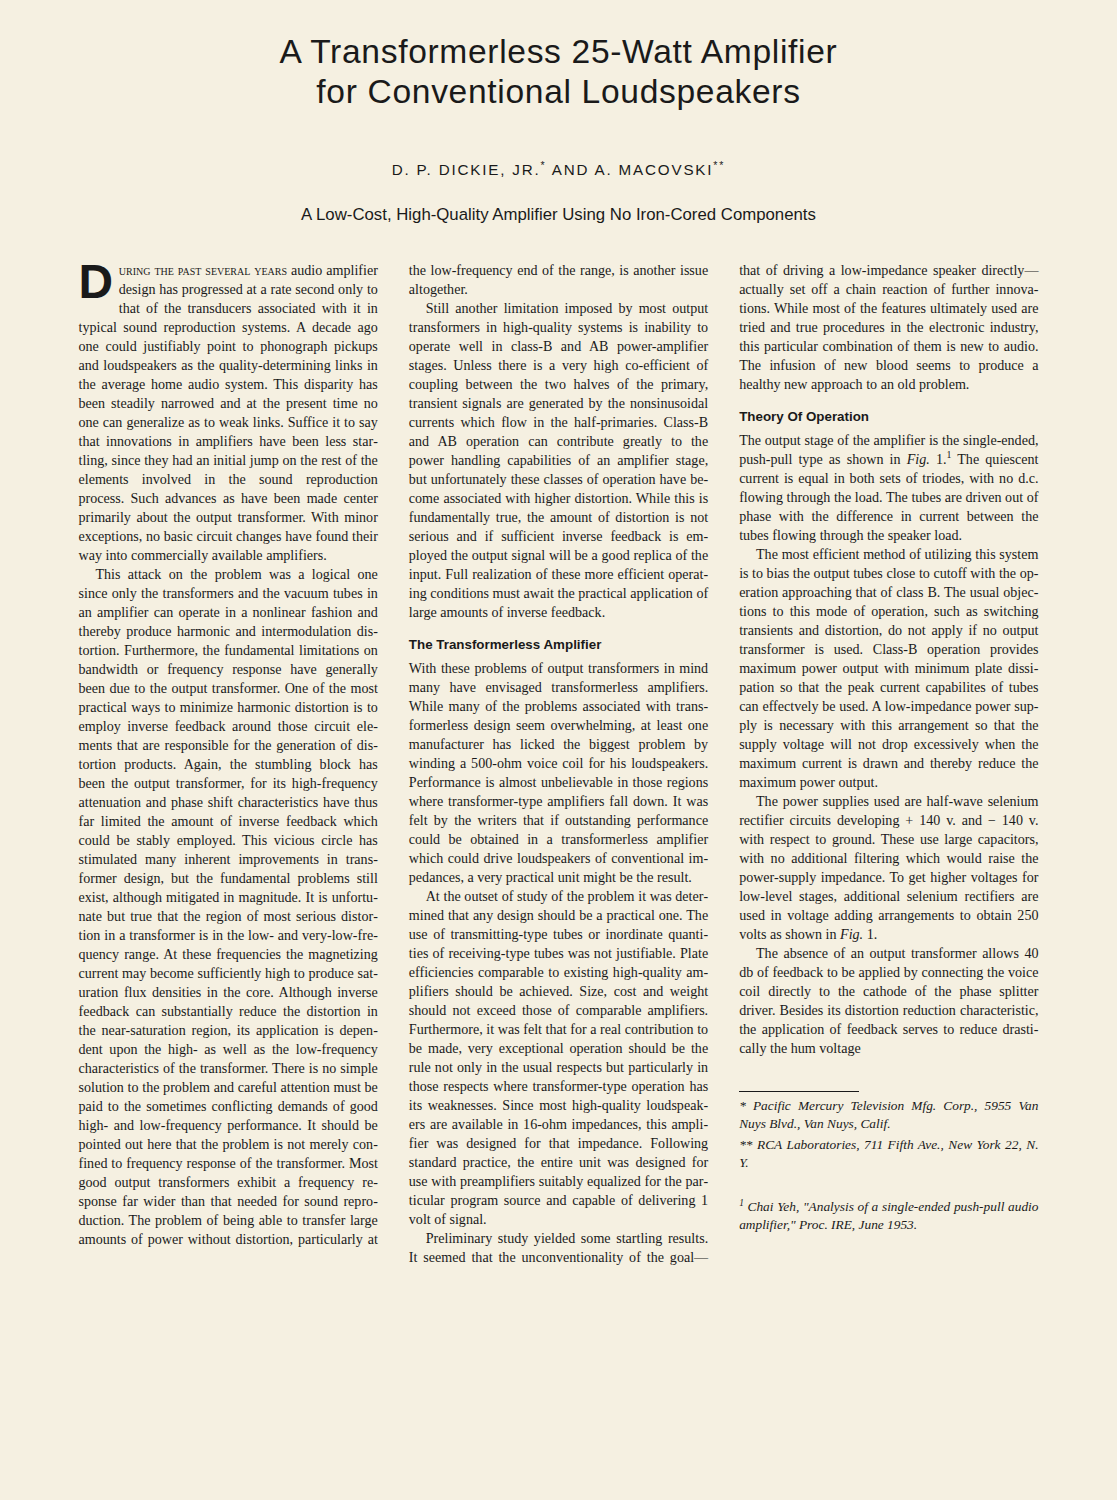A Transformerless 25-Watt Amplifier
for Conventional Loudspeakers
D. P. DICKIE, JR.* AND A. MACOVSKI**
A Low-Cost, High-Quality Amplifier Using No Iron-Cored Components
During the past several years audio amplifier design has progressed at a rate second only to that of the transducers associated with it in typical sound reproduction systems. A decade ago one could justifiably point to phonograph pickups and loudspeakers as the quality-determining links in the average home audio system. This disparity has been steadily narrowed and at the present time no one can generalize as to weak links. Suffice it to say that innovations in amplifiers have been less startling, since they had an initial jump on the rest of the elements involved in the sound reproduction process. Such advances as have been made center primarily about the output transformer. With minor exceptions, no basic circuit changes have found their way into commercially available amplifiers.
This attack on the problem was a logical one since only the transformers and the vacuum tubes in an amplifier can operate in a nonlinear fashion and thereby produce harmonic and intermodulation distortion. Furthermore, the fundamental limitations on bandwidth or frequency response have generally been due to the output transformer. One of the most practical ways to minimize harmonic distortion is to employ inverse feedback around those circuit elements that are responsible for the generation of distortion products. Again, the stumbling block has been the output transformer, for its high-frequency attenuation and phase shift characteristics have thus far limited the amount of inverse feedback which could be stably employed. This vicious circle has stimulated many inherent improvements in transformer design, but the fundamental problems still exist, although mitigated in magnitude. It is unfortunate but true that the region of most serious distortion in a transformer is in the low- and very-low-frequency range. At these frequencies the magnetizing current may become sufficiently high to produce saturation flux densities in the core. Although inverse feedback can substantially reduce the distortion in the near-saturation region, its application is dependent upon the high- as well as the low-frequency characteristics of the transformer. There is no simple solution to the problem and careful attention must be paid to the sometimes conflicting demands of good high- and low-frequency performance. It should be pointed out here that the problem is not merely confined to frequency response of the transformer. Most good output transformers exhibit a frequency response far wider than that needed for sound reproduction. The problem of being able to transfer large amounts of power without distortion, particularly at the low-frequency end of the range, is another issue altogether.
Still another limitation imposed by most output transformers in high-quality systems is inability to operate well in class-B and AB power-amplifier stages. Unless there is a very high co-efficient of coupling between the two halves of the primary, transient signals are generated by the nonsinusoidal currents which flow in the half-primaries. Class-B and AB operation can contribute greatly to the power handling capabilities of an amplifier stage, but unfortunately these classes of operation have become associated with higher distortion. While this is fundamentally true, the amount of distortion is not serious and if sufficient inverse feedback is employed the output signal will be a good replica of the input. Full realization of these more efficient operating conditions must await the practical application of large amounts of inverse feedback.
The Transformerless Amplifier
With these problems of output transformers in mind many have envisaged transformerless amplifiers. While many of the problems associated with transformerless design seem overwhelming, at least one manufacturer has licked the biggest problem by winding a 500-ohm voice coil for his loudspeakers. Performance is almost unbelievable in those regions where transformer-type amplifiers fall down. It was felt by the writers that if outstanding performance could be obtained in a transformerless amplifier which could drive loudspeakers of conventional impedances, a very practical unit might be the result.
At the outset of study of the problem it was determined that any design should be a practical one. The use of transmitting-type tubes or inordinate quantities of receiving-type tubes was not justifiable. Plate efficiencies comparable to existing high-quality amplifiers should be achieved. Size, cost and weight should not exceed those of comparable amplifiers. Furthermore, it was felt that for a real contribution to be made, very exceptional operation should be the rule not only in the usual respects but particularly in those respects where transformer-type operation has its weaknesses. Since most high-quality loudspeakers are available in 16-ohm impedances, this amplifier was designed for that impedance. Following standard practice, the entire unit was designed for use with preamplifiers suitably equalized for the particular program source and capable of delivering 1 volt of signal.
Preliminary study yielded some startling results. It seemed that the unconventionality of the goal—that of driving a low-impedance speaker directly—actually set off a chain reaction of further innovations. While most of the features ultimately used are tried and true procedures in the electronic industry, this particular combination of them is new to audio. The infusion of new blood seems to produce a healthy new approach to an old problem.
Theory Of Operation
The output stage of the amplifier is the single-ended, push-pull type as shown in Fig. 1.1 The quiescent current is equal in both sets of triodes, with no d.c. flowing through the load. The tubes are driven out of phase with the difference in current between the tubes flowing through the speaker load.
The most efficient method of utilizing this system is to bias the output tubes close to cutoff with the operation approaching that of class B. The usual objections to this mode of operation, such as switching transients and distortion, do not apply if no output transformer is used. Class-B operation provides maximum power output with minimum plate dissipation so that the peak current capabilites of tubes can effectvely be used. A low-impedance power supply is necessary with this arrangement so that the supply voltage will not drop excessively when the maximum current is drawn and thereby reduce the maximum power output.
The power supplies used are half-wave selenium rectifier circuits developing + 140 v. and − 140 v. with respect to ground. These use large capacitors, with no additional filtering which would raise the power-supply impedance. To get higher voltages for low-level stages, additional selenium rectifiers are used in voltage adding arrangements to obtain 250 volts as shown in Fig. 1.
The absence of an output transformer allows 40 db of feedback to be applied by connecting the voice coil directly to the cathode of the phase splitter driver. Besides its distortion reduction characteristic, the application of feedback serves to reduce drastically the hum voltage
* Pacific Mercury Television Mfg. Corp., 5955 Van Nuys Blvd., Van Nuys, Calif.
** RCA Laboratories, 711 Fifth Ave., New York 22, N. Y.
1 Chai Yeh, "Analysis of a single-ended push-pull audio amplifier," Proc. IRE, June 1953.